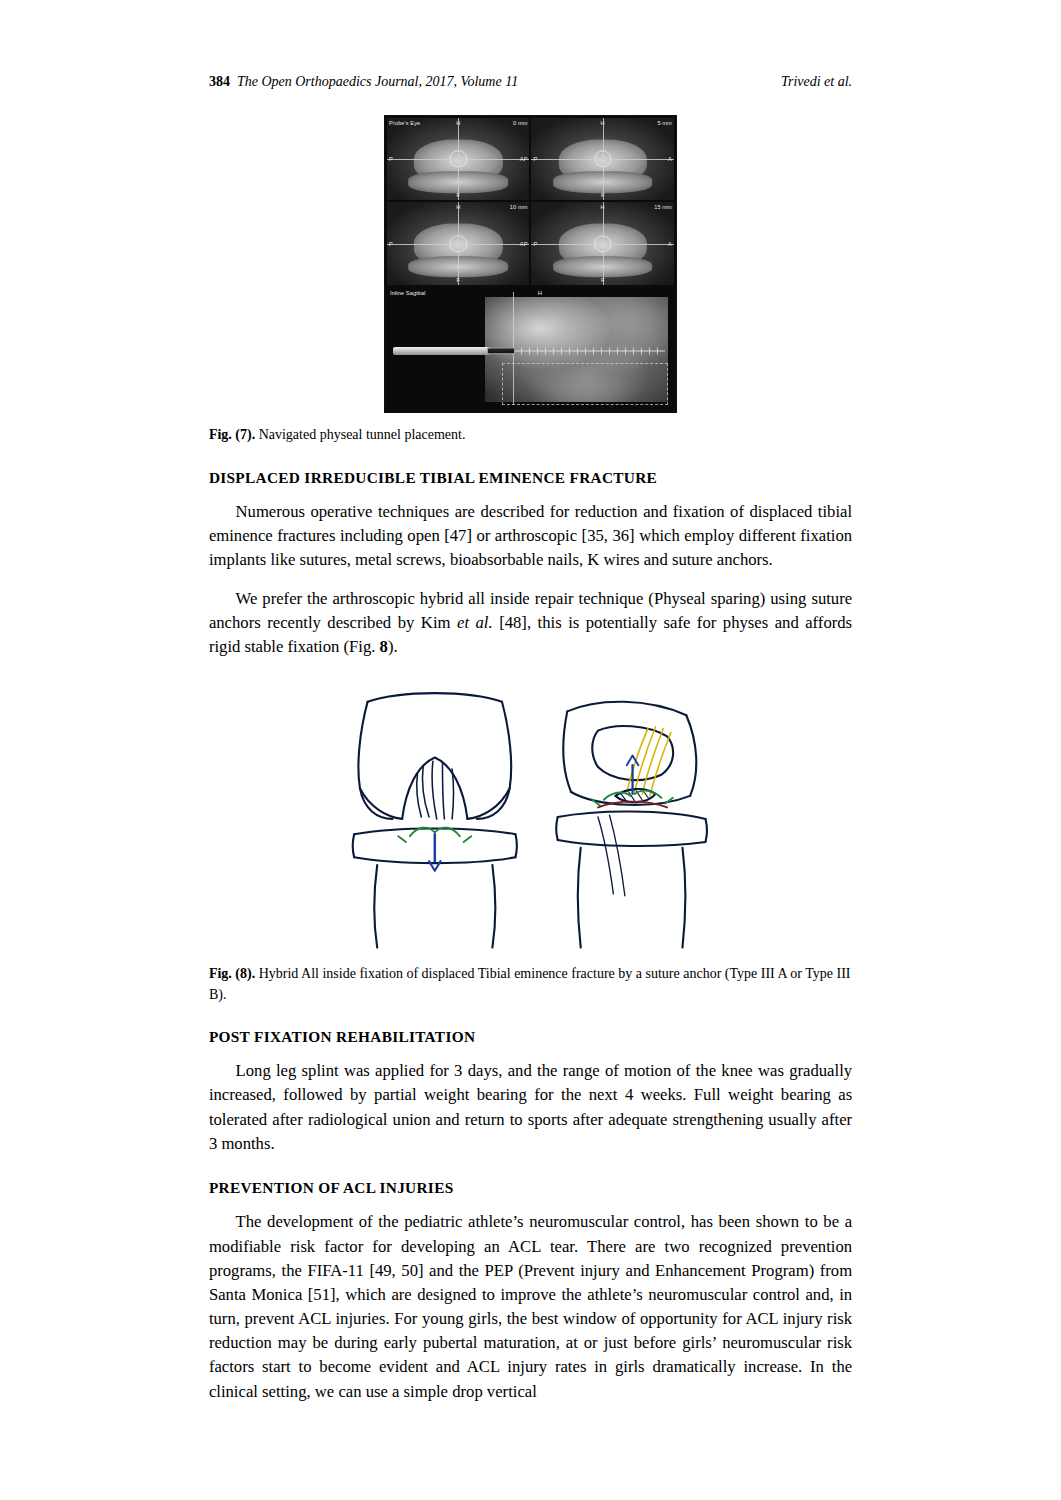384 The Open Orthopaedics Journal, 2017, Volume 11
Trivedi et al.
Probe's Eye H 0 mm P AP F
H 5 mm P A F
H 10 mm P AP F
H 15 mm P A F
Inline Sagittal H
Fig. (7). Navigated physeal tunnel placement.
Displaced Irreducible Tibial Eminence Fracture
Numerous operative techniques are described for reduction and fixation of displaced tibial eminence fractures including open [47] or arthroscopic [35, 36] which employ different fixation implants like sutures, metal screws, bioabsorbable nails, K wires and suture anchors.
We prefer the arthroscopic hybrid all inside repair technique (Physeal sparing) using suture anchors recently described by Kim et al. [48], this is potentially safe for physes and affords rigid stable fixation (Fig. 8).
Fig. (8). Hybrid All inside fixation of displaced Tibial eminence fracture by a suture anchor (Type III A or Type III B).
Post Fixation Rehabilitation
Long leg splint was applied for 3 days, and the range of motion of the knee was gradually increased, followed by partial weight bearing for the next 4 weeks. Full weight bearing as tolerated after radiological union and return to sports after adequate strengthening usually after 3 months.
Prevention of ACL Injuries
The development of the pediatric athlete’s neuromuscular control, has been shown to be a modifiable risk factor for developing an ACL tear. There are two recognized prevention programs, the FIFA-11 [49, 50] and the PEP (Prevent injury and Enhancement Program) from Santa Monica [51], which are designed to improve the athlete’s neuromuscular control and, in turn, prevent ACL injuries. For young girls, the best window of opportunity for ACL injury risk reduction may be during early pubertal maturation, at or just before girls’ neuromuscular risk factors start to become evident and ACL injury rates in girls dramatically increase. In the clinical setting, we can use a simple drop vertical